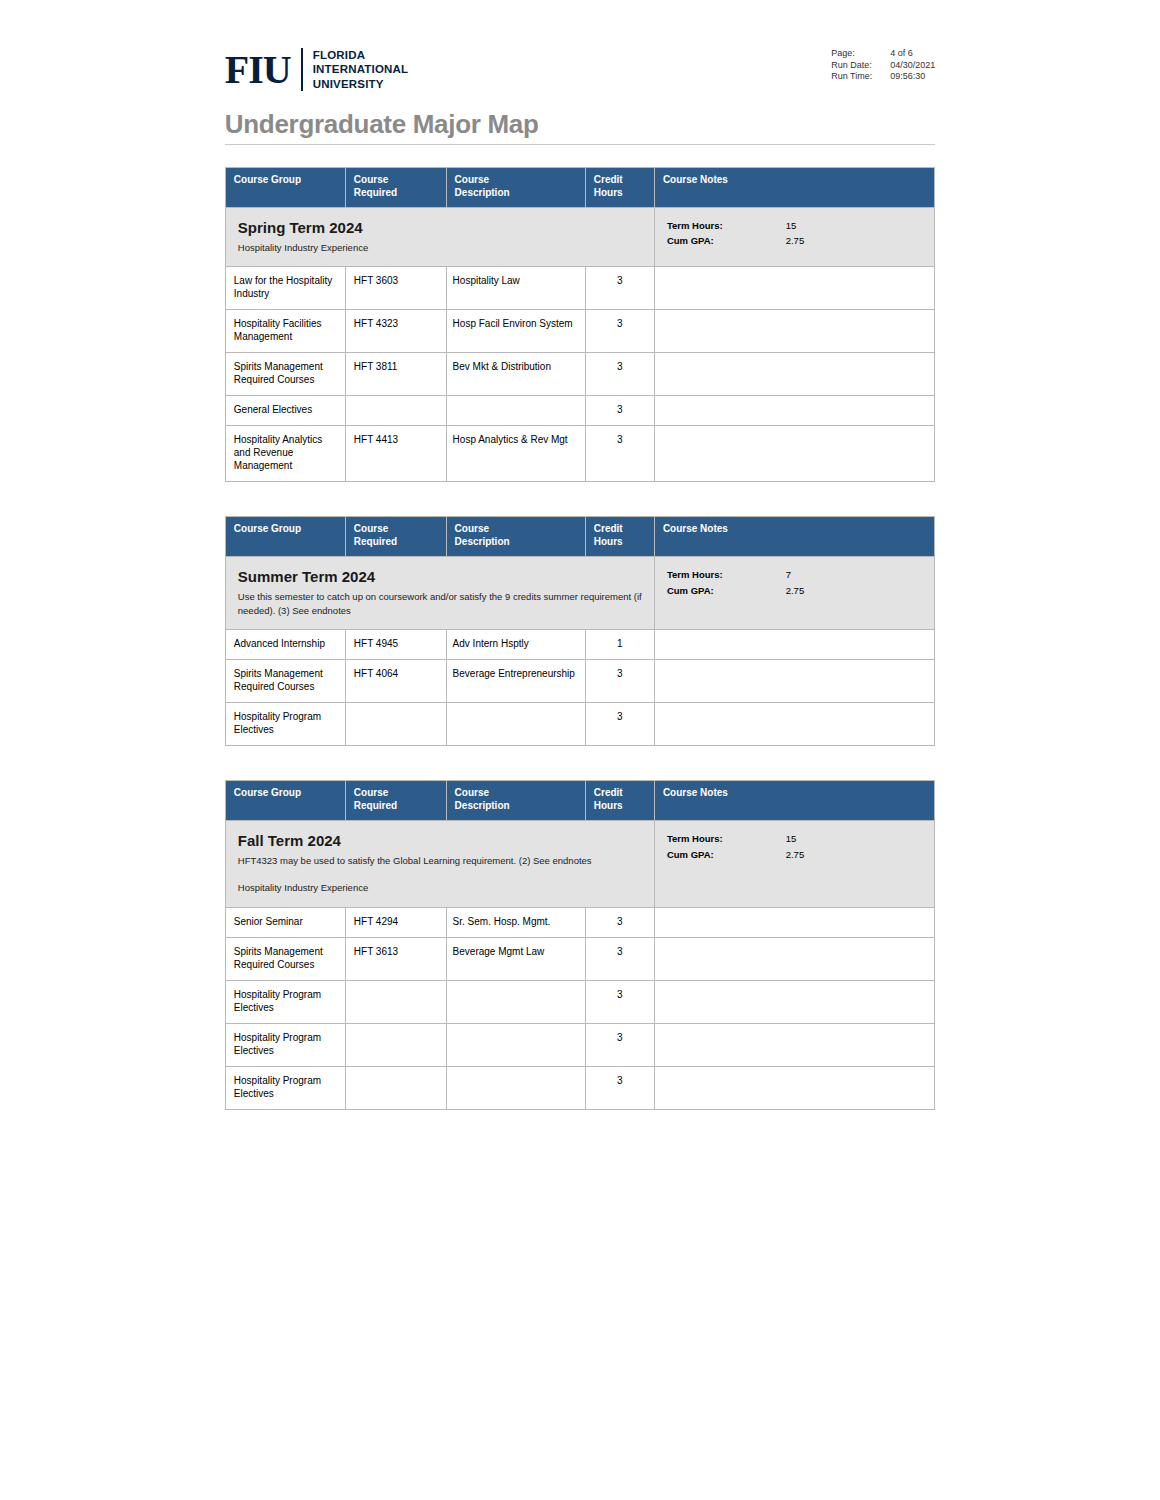FIU
FLORIDA
INTERNATIONAL
UNIVERSITY
| Page: | 4 of 6 |
| Run Date: | 04/30/2021 |
| Run Time: | 09:56:30 |
Undergraduate Major Map
| Spring Term 2024 Hospitality Industry Experience | Term Hours: 15 Cum GPA: 2.75 |
| Course Group | Course Required | Course Description | Credit Hours | Course Notes |
| Law for the Hospitality Industry | HFT 3603 | Hospitality Law | 3 | |
| Hospitality Facilities Management | HFT 4323 | Hosp Facil Environ System | 3 | |
| Spirits Management Required Courses | HFT 3811 | Bev Mkt & Distribution | 3 | |
| General Electives | | | 3 | |
| Hospitality Analytics and Revenue Management | HFT 4413 | Hosp Analytics & Rev Mgt | 3 | |
| Summer Term 2024 Use this semester to catch up on coursework and/or satisfy the 9 credits summer requirement (if needed). (3) See endnotes | Term Hours: 7 Cum GPA: 2.75 |
| Course Group | Course Required | Course Description | Credit Hours | Course Notes |
| Advanced Internship | HFT 4945 | Adv Intern Hsptly | 1 | |
| Spirits Management Required Courses | HFT 4064 | Beverage Entrepreneurship | 3 | |
| Hospitality Program Electives | | | 3 | |
| Fall Term 2024 HFT4323 may be used to satisfy the Global Learning requirement. (2) See endnotes Hospitality Industry Experience | Term Hours: 15 Cum GPA: 2.75 |
| Course Group | Course Required | Course Description | Credit Hours | Course Notes |
| Senior Seminar | HFT 4294 | Sr. Sem. Hosp. Mgmt. | 3 | |
| Spirits Management Required Courses | HFT 3613 | Beverage Mgmt Law | 3 | |
| Hospitality Program Electives | | | 3 | |
| Hospitality Program Electives | | | 3 | |
| Hospitality Program Electives | | | 3 | |